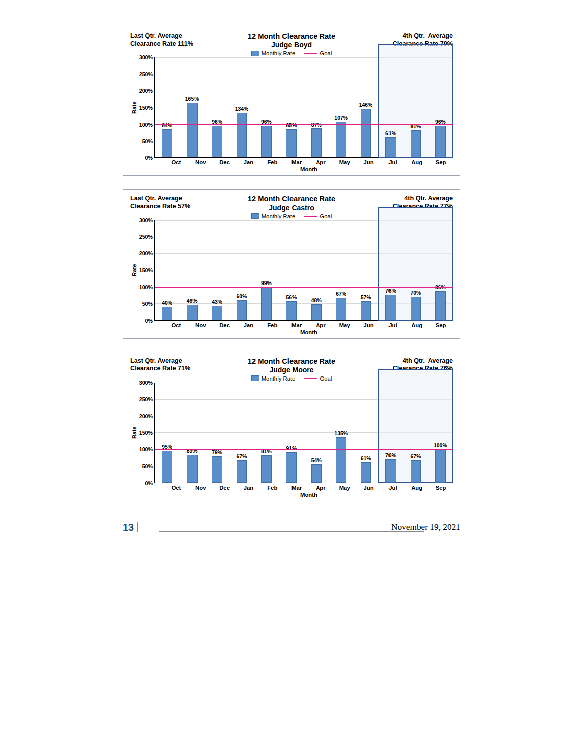Last Qtr. Average
Clearance Rate 111%
12 Month Clearance Rate
Judge Boyd
4th Qtr. Average
Clearance Rate 79%
Monthly Rate
Goal
Rate
300% 250% 200% 150% 100% 50% 0%
84%
165%
96%
134%
96%
85%
87%
107%
146%
61%
81%
96%
Oct
Nov
Dec
Jan
Feb
Mar
Apr
May
Jun
Jul
Aug
Sep
Month
Last Qtr. Average
Clearance Rate 57%
12 Month Clearance Rate
Judge Castro
4th Qtr. Average
Clearance Rate 77%
Monthly Rate
Goal
Rate
300% 250% 200% 150% 100% 50% 0%
40%
46%
43%
60%
99%
56%
48%
67%
57%
76%
70%
86%
Oct
Nov
Dec
Jan
Feb
Mar
Apr
May
Jun
Jul
Aug
Sep
Month
Last Qtr. Average
Clearance Rate 71%
12 Month Clearance Rate
Judge Moore
4th Qtr. Average
Clearance Rate 76%
Monthly Rate
Goal
Rate
300% 250% 200% 150% 100% 50% 0%
95%
83%
79%
67%
81%
91%
54%
135%
61%
70%
67%
100%
Oct
Nov
Dec
Jan
Feb
Mar
Apr
May
Jun
Jul
Aug
Sep
Month
13
November 19, 2021